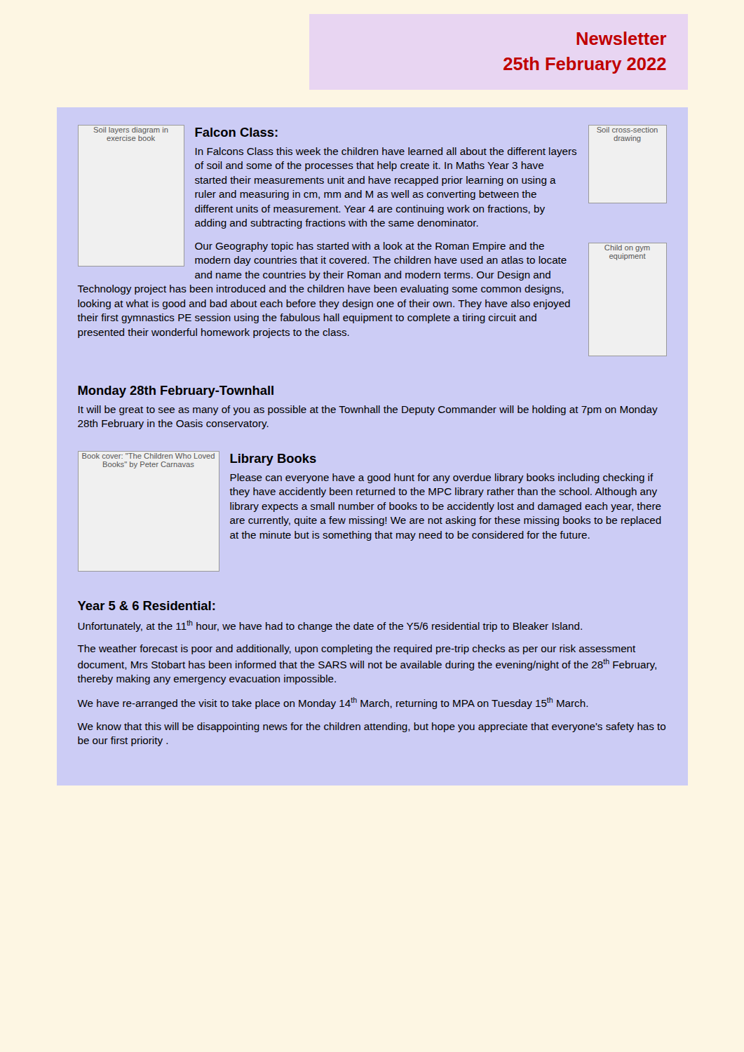Newsletter
25th February 2022
Soil layers diagram in exercise book
Soil cross-section drawing
Falcon Class:
In Falcons Class this week the children have learned all about the different layers of soil and some of the processes that help create it. In Maths Year 3 have started their measurements unit and have recapped prior learning on using a ruler and measuring in cm, mm and M as well as converting between the different units of measurement. Year 4 are continuing work on fractions, by adding and subtracting fractions with the same denominator.
Child on gym equipment
Our Geography topic has started with a look at the Roman Empire and the modern day countries that it covered. The children have used an atlas to locate and name the countries by their Roman and modern terms. Our Design and Technology project has been introduced and the children have been evaluating some common designs, looking at what is good and bad about each before they design one of their own. They have also enjoyed their first gymnastics PE session using the fabulous hall equipment to complete a tiring circuit and presented their wonderful homework projects to the class.
Monday 28th February-Townhall
It will be great to see as many of you as possible at the Townhall the Deputy Commander will be holding at 7pm on Monday 28th February in the Oasis conservatory.
Book cover: "The Children Who Loved Books" by Peter Carnavas
Library Books
Please can everyone have a good hunt for any overdue library books including checking if they have accidently been returned to the MPC library rather than the school. Although any library expects a small number of books to be accidently lost and damaged each year, there are currently, quite a few missing! We are not asking for these missing books to be replaced at the minute but is something that may need to be considered for the future.
Year 5 & 6 Residential:
Unfortunately, at the 11th hour, we have had to change the date of the Y5/6 residential trip to Bleaker Island.
The weather forecast is poor and additionally, upon completing the required pre-trip checks as per our risk assessment document, Mrs Stobart has been informed that the SARS will not be available during the evening/night of the 28th February, thereby making any emergency evacuation impossible.
We have re-arranged the visit to take place on Monday 14th March, returning to MPA on Tuesday 15th March.
We know that this will be disappointing news for the children attending, but hope you appreciate that everyone's safety has to be our first priority .